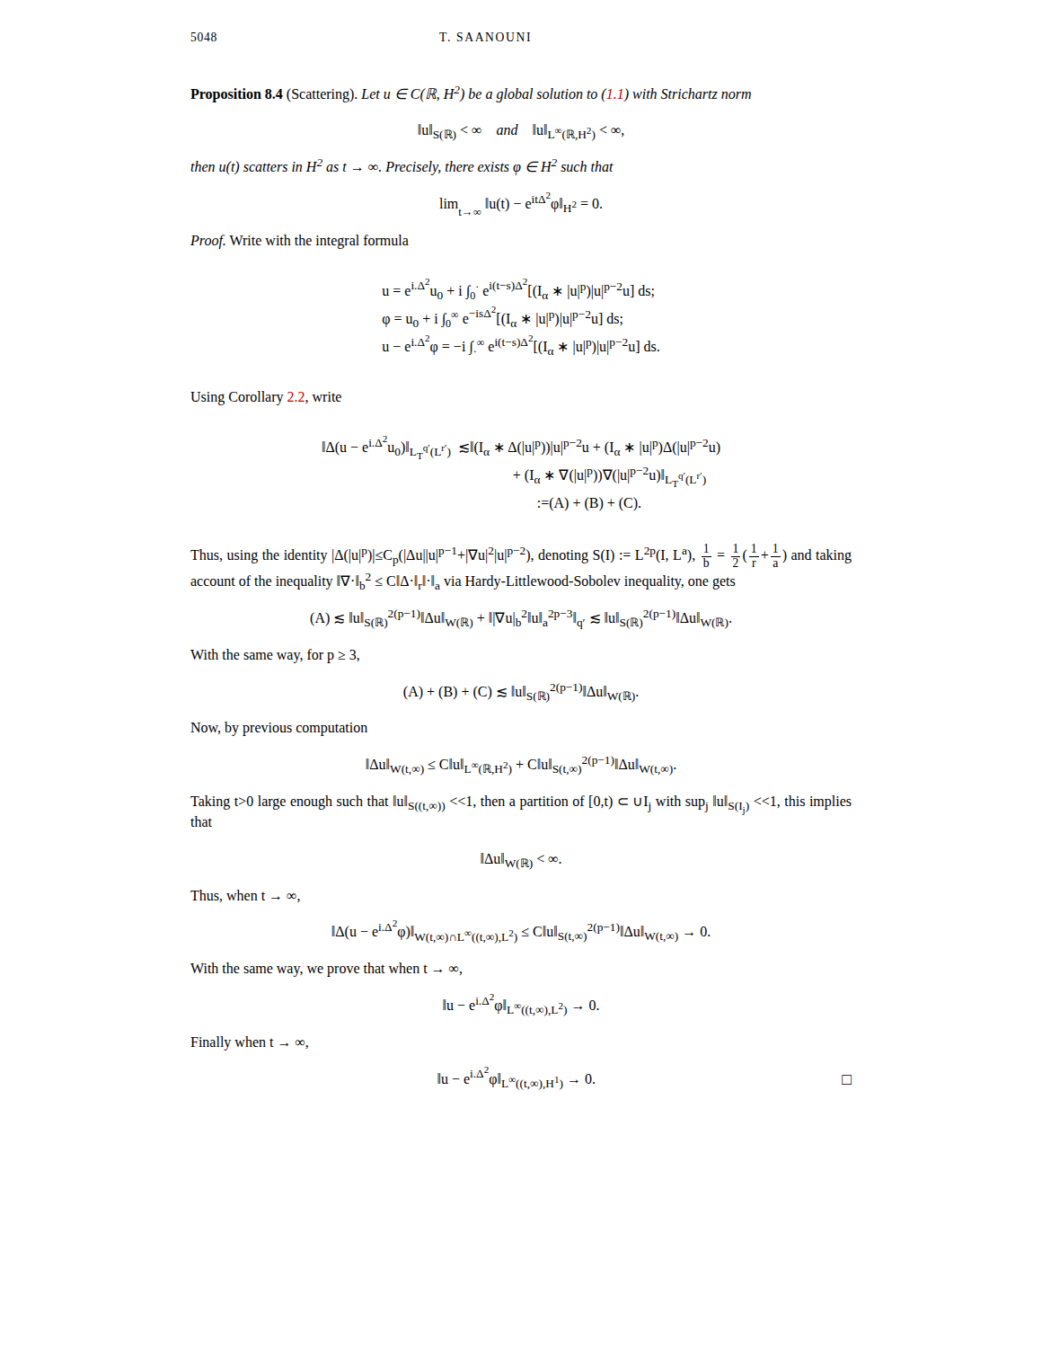5048 T. Saanouni
Proposition 8.4 (Scattering). Let u ∈ C(ℝ, H2) be a global solution to (1.1) with Strichartz norm
‖u‖S(ℝ) < ∞ and ‖u‖L∞(ℝ,H2) < ∞,
then u(t) scatters in H2 as t → ∞. Precisely, there exists φ ∈ H2 such that
limt→∞ ‖u(t) − eitΔ2φ‖H2 = 0.
Proof. Write with the integral formula
u = ei.Δ2u0 + i ∫0· ei(t−s)Δ2[(Iα ∗ |u|p)|u|p−2u] ds;
φ = u0 + i ∫0∞ e−isΔ2[(Iα ∗ |u|p)|u|p−2u] ds;
u − ei.Δ2φ = −i ∫·∞ ei(t−s)Δ2[(Iα ∗ |u|p)|u|p−2u] ds.
Using Corollary 2.2, write
‖Δ(u − ei.Δ2u0)‖LTq′(Lr′) ≲‖(Iα ∗ Δ(|u|p))|u|p−2u + (Iα ∗ |u|p)Δ(|u|p−2u)
+ (Iα ∗ ∇(|u|p))∇(|u|p−2u)‖LTq′(Lr′)
:=(A) + (B) + (C).
Thus, using the identity |Δ(|u|p)|≤Cp(|Δu||u|p−1+|∇u|2|u|p−2), denoting S(I) := L2p(I, La), 1 b = 12(1 r+1 a) and taking account of the inequality ‖∇·‖b2 ≤ C‖Δ·‖r‖·‖a via Hardy-Littlewood-Sobolev inequality, one gets
(A) ≲ ‖u‖S(ℝ)2(p−1)‖Δu‖W(ℝ) + ‖|∇u|b2‖u‖a2p−3‖q′ ≲ ‖u‖S(ℝ)2(p−1)‖Δu‖W(ℝ).
With the same way, for p ≥ 3,
(A) + (B) + (C) ≲ ‖u‖S(ℝ)2(p−1)‖Δu‖W(ℝ).
Now, by previous computation
‖Δu‖W(t,∞) ≤ C‖u‖L∞(ℝ,H2) + C‖u‖S(t,∞)2(p−1)‖Δu‖W(t,∞).
Taking t>0 large enough such that ‖u‖S((t,∞)) <<1, then a partition of [0,t) ⊂ ∪Ij with supj ‖u‖S(Ij) <<1, this implies that
‖Δu‖W(ℝ) < ∞.
Thus, when t → ∞,
‖Δ(u − ei.Δ2φ)‖W(t,∞)∩L∞((t,∞),L2) ≤ C‖u‖S(t,∞)2(p−1)‖Δu‖W(t,∞) → 0.
With the same way, we prove that when t → ∞,
‖u − ei.Δ2φ‖L∞((t,∞),L2) → 0.
Finally when t → ∞,
‖u − ei.Δ2φ‖L∞((t,∞),H1) → 0. □